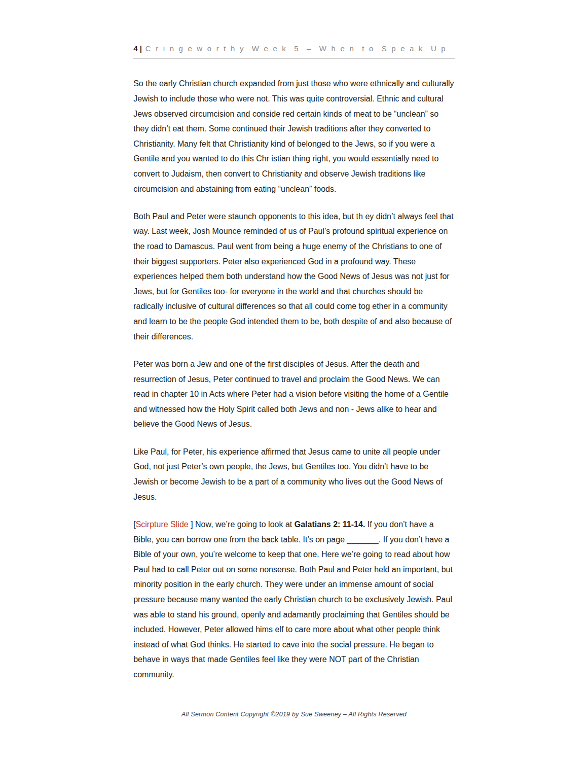4 | C r i n g e w o r t h y W e e k 5 – W h e n t o S p e a k U p
So the early Christian church expanded from just those who were ethnically and culturally Jewish to include those who were not. This was quite controversial. Ethnic and cultural Jews observed circumcision and conside red certain kinds of meat to be “unclean” so they didn’t eat them. Some continued their Jewish traditions after they converted to Christianity. Many felt that Christianity kind of belonged to the Jews, so if you were a Gentile and you wanted to do this Chr istian thing right, you would essentially need to convert to Judaism, then convert to Christianity and observe Jewish traditions like circumcision and abstaining from eating “unclean” foods.
Both Paul and Peter were staunch opponents to this idea, but th ey didn’t always feel that way. Last week, Josh Mounce reminded of us of Paul’s profound spiritual experience on the road to Damascus. Paul went from being a huge enemy of the Christians to one of their biggest supporters. Peter also experienced God in a profound way. These experiences helped them both understand how the Good News of Jesus was not just for Jews, but for Gentiles too- for everyone in the world and that churches should be radically inclusive of cultural differences so that all could come tog ether in a community and learn to be the people God intended them to be, both despite of and also because of their differences.
Peter was born a Jew and one of the first disciples of Jesus. After the death and resurrection of Jesus, Peter continued to travel and proclaim the Good News. We can read in chapter 10 in Acts where Peter had a vision before visiting the home of a Gentile and witnessed how the Holy Spirit called both Jews and non - Jews alike to hear and believe the Good News of Jesus.
Like Paul, for Peter, his experience affirmed that Jesus came to unite all people under God, not just Peter’s own people, the Jews, but Gentiles too. You didn’t have to be Jewish or become Jewish to be a part of a community who lives out the Good News of Jesus.
[Scirpture Slide ] Now, we’re going to look at Galatians 2: 11-14. If you don’t have a Bible, you can borrow one from the back table. It’s on page _______. If you don’t have a Bible of your own, you’re welcome to keep that one. Here we’re going to read about how Paul had to call Peter out on some nonsense. Both Paul and Peter held an important, but minority position in the early church. They were under an immense amount of social pressure because many wanted the early Christian church to be exclusively Jewish. Paul was able to stand his ground, openly and adamantly proclaiming that Gentiles should be included. However, Peter allowed hims elf to care more about what other people think instead of what God thinks. He started to cave into the social pressure. He began to behave in ways that made Gentiles feel like they were NOT part of the Christian community.
All Sermon Content Copyright ©2019 by Sue Sweeney – All Rights Reserved